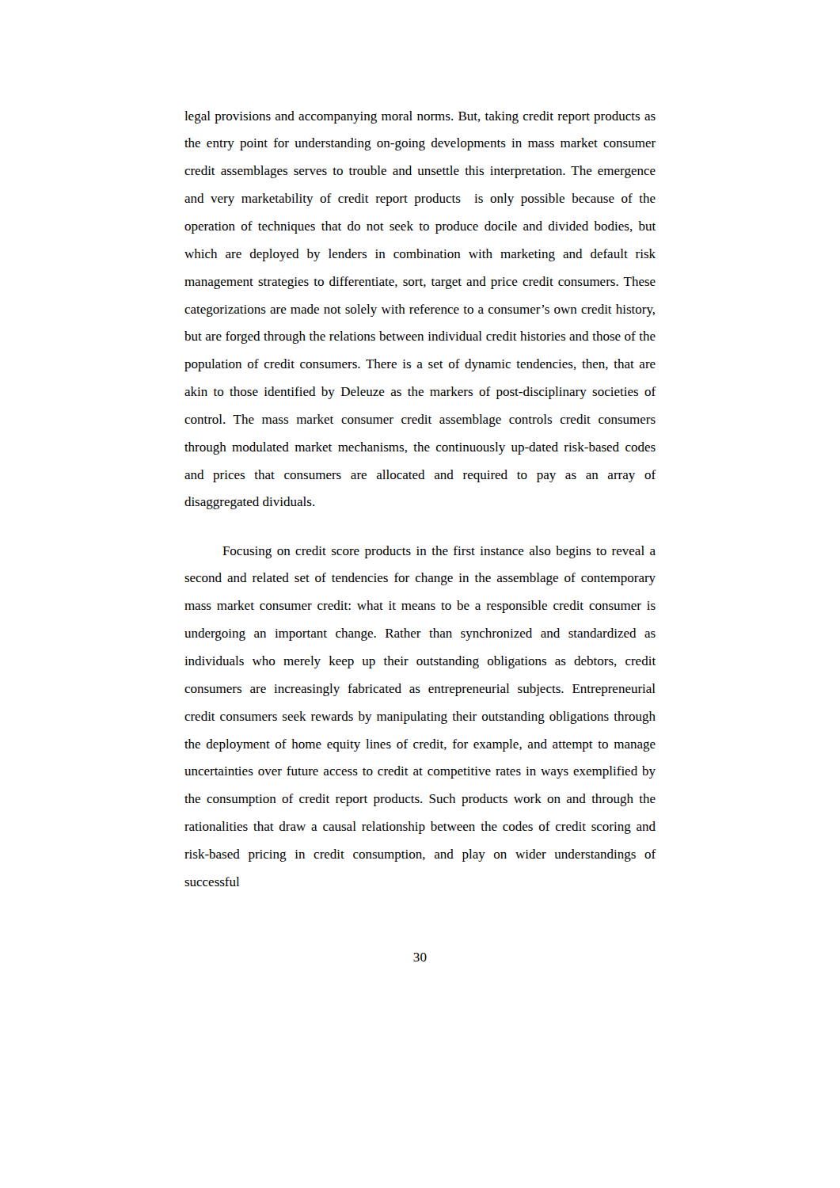legal provisions and accompanying moral norms. But, taking credit report products as the entry point for understanding on-going developments in mass market consumer credit assemblages serves to trouble and unsettle this interpretation. The emergence and very marketability of credit report products is only possible because of the operation of techniques that do not seek to produce docile and divided bodies, but which are deployed by lenders in combination with marketing and default risk management strategies to differentiate, sort, target and price credit consumers. These categorizations are made not solely with reference to a consumer’s own credit history, but are forged through the relations between individual credit histories and those of the population of credit consumers. There is a set of dynamic tendencies, then, that are akin to those identified by Deleuze as the markers of post-disciplinary societies of control. The mass market consumer credit assemblage controls credit consumers through modulated market mechanisms, the continuously up-dated risk-based codes and prices that consumers are allocated and required to pay as an array of disaggregated dividuals.
Focusing on credit score products in the first instance also begins to reveal a second and related set of tendencies for change in the assemblage of contemporary mass market consumer credit: what it means to be a responsible credit consumer is undergoing an important change. Rather than synchronized and standardized as individuals who merely keep up their outstanding obligations as debtors, credit consumers are increasingly fabricated as entrepreneurial subjects. Entrepreneurial credit consumers seek rewards by manipulating their outstanding obligations through the deployment of home equity lines of credit, for example, and attempt to manage uncertainties over future access to credit at competitive rates in ways exemplified by the consumption of credit report products. Such products work on and through the rationalities that draw a causal relationship between the codes of credit scoring and risk-based pricing in credit consumption, and play on wider understandings of successful
30